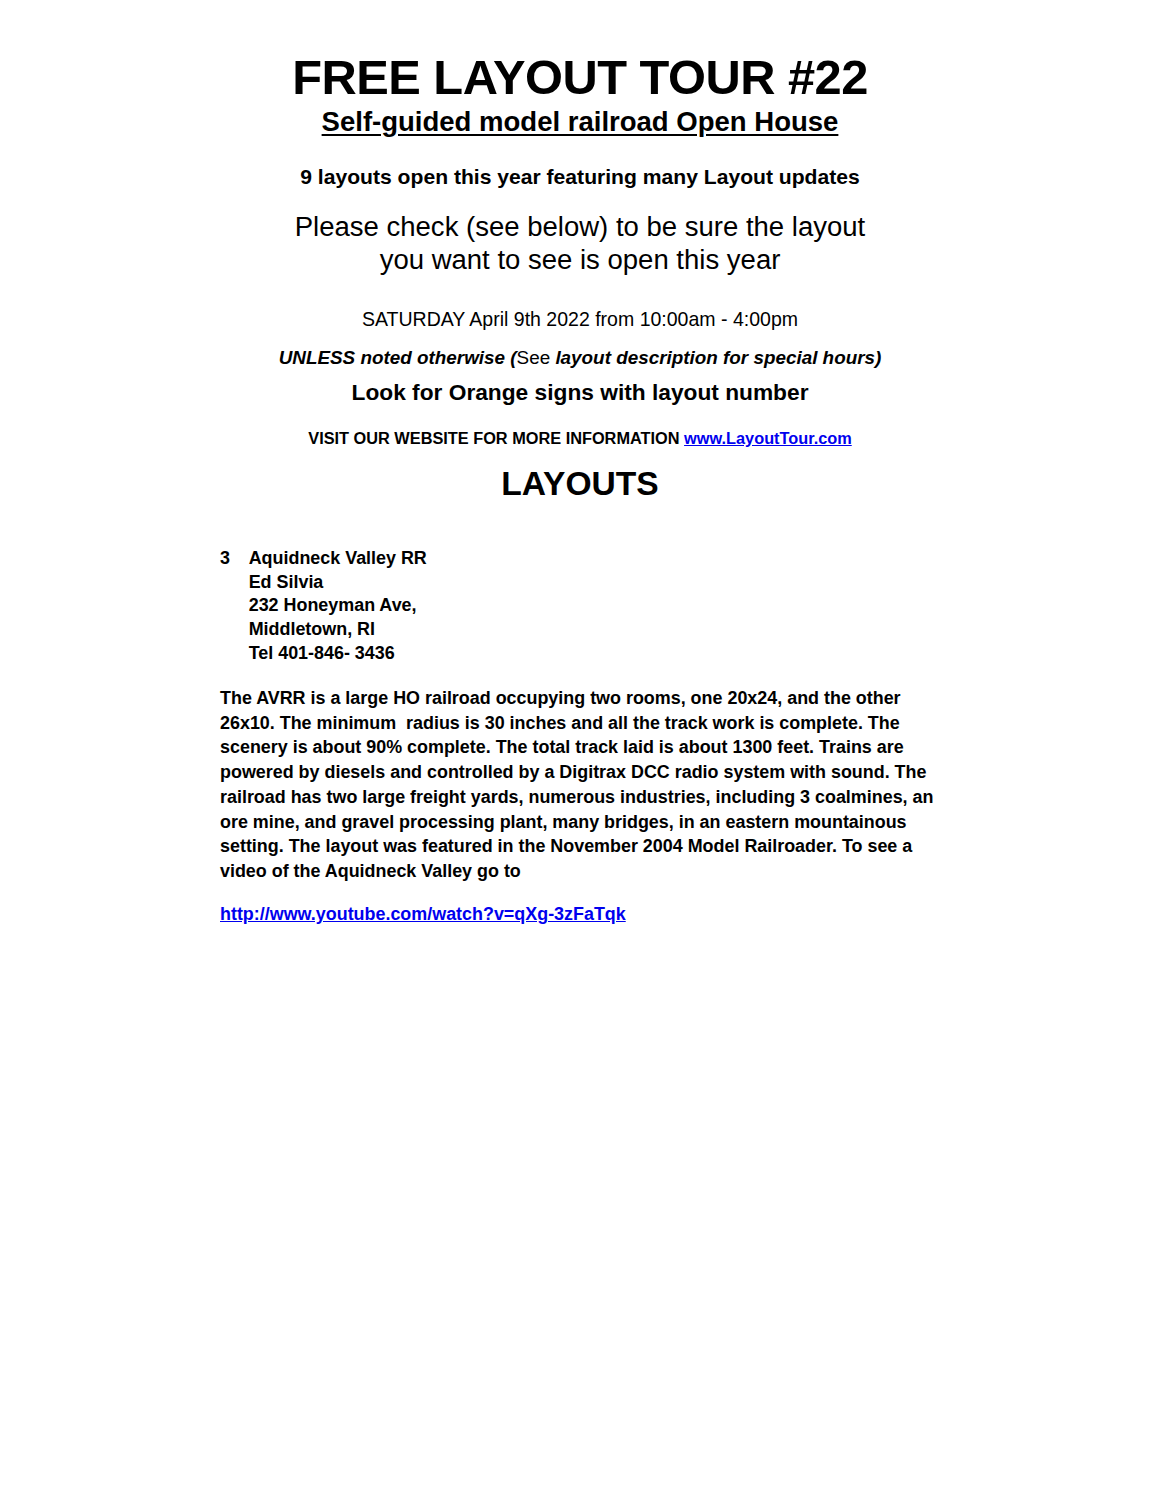FREE LAYOUT TOUR #22
Self-guided model railroad Open House
9 layouts open this year featuring many Layout updates
Please check (see below) to be sure the layout
you want to see is open this year
SATURDAY April 9th 2022 from 10:00am - 4:00pm
UNLESS noted otherwise (See layout description for special hours)
Look for Orange signs with layout number
VISIT OUR WEBSITE FOR MORE INFORMATION www.LayoutTour.com
LAYOUTS
3 Aquidneck Valley RR
Ed Silvia
232 Honeyman Ave,
Middletown, RI
Tel 401-846- 3436
The AVRR is a large HO railroad occupying two rooms, one 20x24, and the other 26x10. The minimum radius is 30 inches and all the track work is complete. The scenery is about 90% complete. The total track laid is about 1300 feet. Trains are powered by diesels and controlled by a Digitrax DCC radio system with sound. The railroad has two large freight yards, numerous industries, including 3 coalmines, an ore mine, and gravel processing plant, many bridges, in an eastern mountainous setting. The layout was featured in the November 2004 Model Railroader. To see a video of the Aquidneck Valley go to
http://www.youtube.com/watch?v=qXg-3zFaTqk